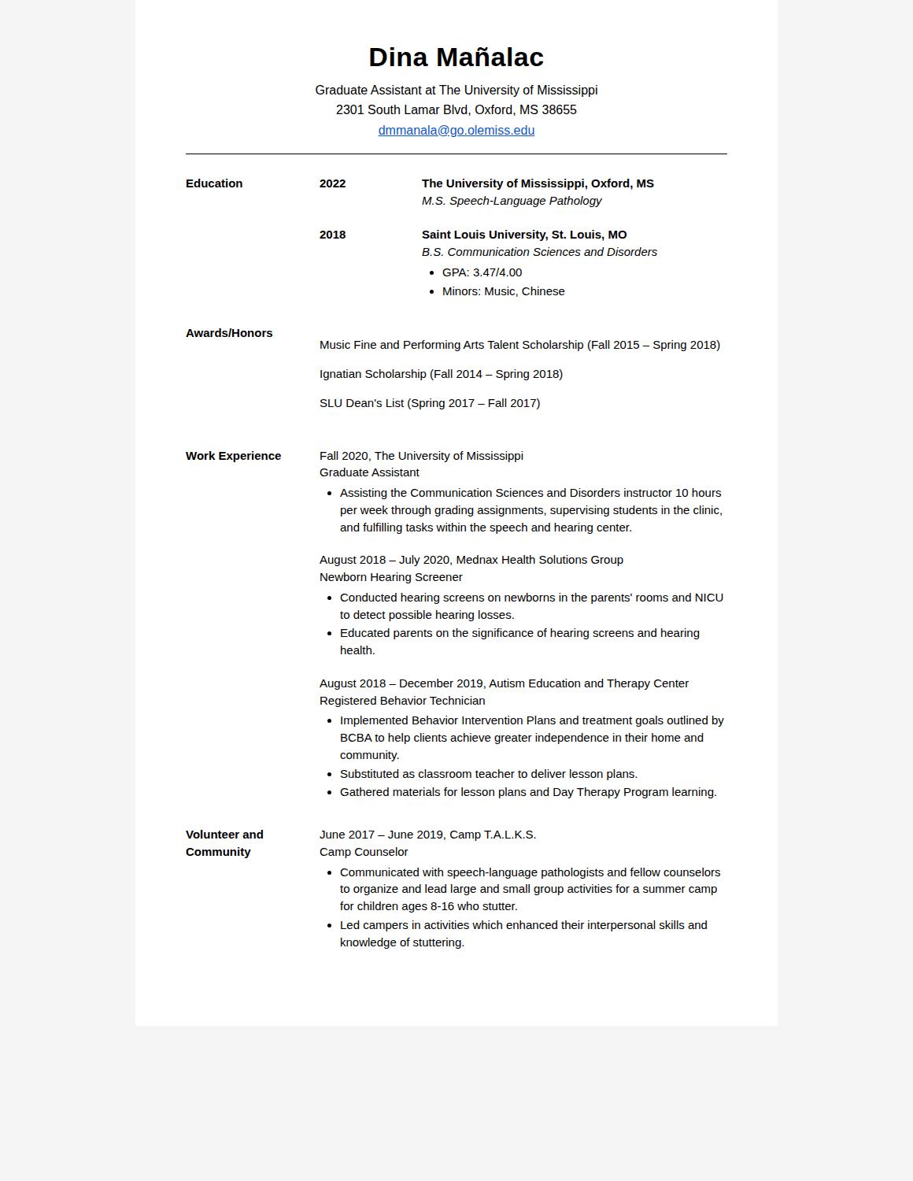Dina Mañalac
Graduate Assistant at The University of Mississippi
2301 South Lamar Blvd, Oxford, MS 38655
dmmanala@go.olemiss.edu
Education
2022
The University of Mississippi, Oxford, MS
M.S. Speech-Language Pathology
2018
Saint Louis University, St. Louis, MO
B.S. Communication Sciences and Disorders
GPA: 3.47/4.00
Minors: Music, Chinese
Awards/Honors
Music Fine and Performing Arts Talent Scholarship (Fall 2015 – Spring 2018)
Ignatian Scholarship (Fall 2014 – Spring 2018)
SLU Dean's List (Spring 2017 – Fall 2017)
Work Experience
Fall 2020, The University of Mississippi
Graduate Assistant
Assisting the Communication Sciences and Disorders instructor 10 hours per week through grading assignments, supervising students in the clinic, and fulfilling tasks within the speech and hearing center.
August 2018 – July 2020, Mednax Health Solutions Group
Newborn Hearing Screener
Conducted hearing screens on newborns in the parents' rooms and NICU to detect possible hearing losses.
Educated parents on the significance of hearing screens and hearing health.
August 2018 – December 2019, Autism Education and Therapy Center
Registered Behavior Technician
Implemented Behavior Intervention Plans and treatment goals outlined by BCBA to help clients achieve greater independence in their home and community.
Substituted as classroom teacher to deliver lesson plans.
Gathered materials for lesson plans and Day Therapy Program learning.
Volunteer and Community
June 2017 – June 2019, Camp T.A.L.K.S.
Camp Counselor
Communicated with speech-language pathologists and fellow counselors to organize and lead large and small group activities for a summer camp for children ages 8-16 who stutter.
Led campers in activities which enhanced their interpersonal skills and knowledge of stuttering.